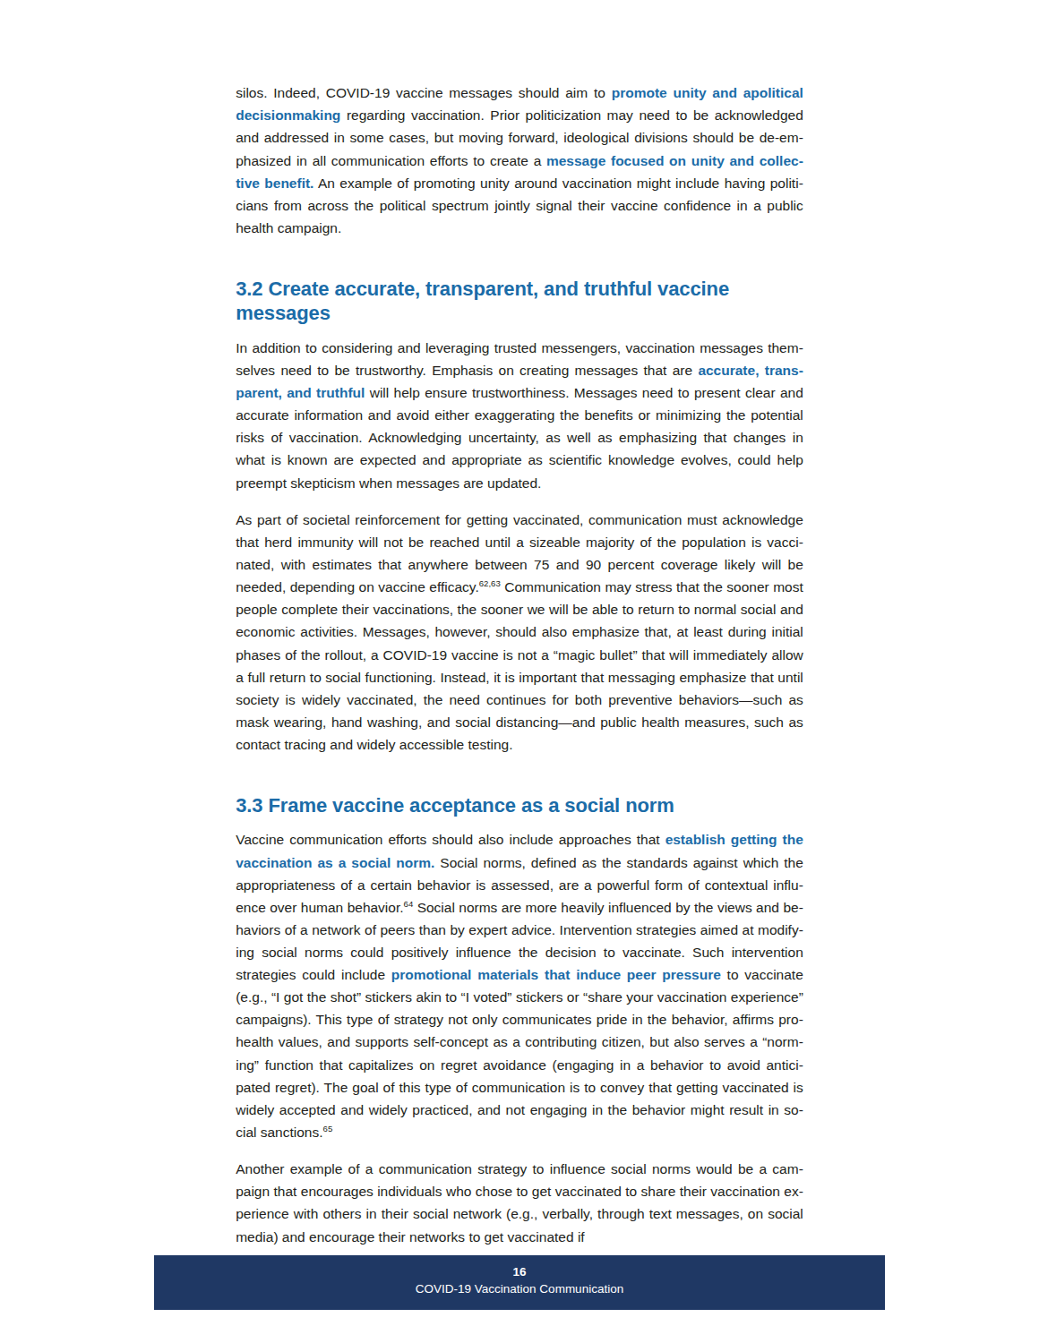silos. Indeed, COVID-19 vaccine messages should aim to promote unity and apolitical decisionmaking regarding vaccination. Prior politicization may need to be acknowledged and addressed in some cases, but moving forward, ideological divisions should be de-emphasized in all communication efforts to create a message focused on unity and collective benefit. An example of promoting unity around vaccination might include having politicians from across the political spectrum jointly signal their vaccine confidence in a public health campaign.
3.2 Create accurate, transparent, and truthful vaccine messages
In addition to considering and leveraging trusted messengers, vaccination messages themselves need to be trustworthy. Emphasis on creating messages that are accurate, transparent, and truthful will help ensure trustworthiness. Messages need to present clear and accurate information and avoid either exaggerating the benefits or minimizing the potential risks of vaccination. Acknowledging uncertainty, as well as emphasizing that changes in what is known are expected and appropriate as scientific knowledge evolves, could help preempt skepticism when messages are updated.
As part of societal reinforcement for getting vaccinated, communication must acknowledge that herd immunity will not be reached until a sizeable majority of the population is vaccinated, with estimates that anywhere between 75 and 90 percent coverage likely will be needed, depending on vaccine efficacy.62,63 Communication may stress that the sooner most people complete their vaccinations, the sooner we will be able to return to normal social and economic activities. Messages, however, should also emphasize that, at least during initial phases of the rollout, a COVID-19 vaccine is not a “magic bullet” that will immediately allow a full return to social functioning. Instead, it is important that messaging emphasize that until society is widely vaccinated, the need continues for both preventive behaviors—such as mask wearing, hand washing, and social distancing—and public health measures, such as contact tracing and widely accessible testing.
3.3 Frame vaccine acceptance as a social norm
Vaccine communication efforts should also include approaches that establish getting the vaccination as a social norm. Social norms, defined as the standards against which the appropriateness of a certain behavior is assessed, are a powerful form of contextual influence over human behavior.64 Social norms are more heavily influenced by the views and behaviors of a network of peers than by expert advice. Intervention strategies aimed at modifying social norms could positively influence the decision to vaccinate. Such intervention strategies could include promotional materials that induce peer pressure to vaccinate (e.g., “I got the shot” stickers akin to “I voted” stickers or “share your vaccination experience” campaigns). This type of strategy not only communicates pride in the behavior, affirms pro-health values, and supports self-concept as a contributing citizen, but also serves a “norming” function that capitalizes on regret avoidance (engaging in a behavior to avoid anticipated regret). The goal of this type of communication is to convey that getting vaccinated is widely accepted and widely practiced, and not engaging in the behavior might result in social sanctions.65
Another example of a communication strategy to influence social norms would be a campaign that encourages individuals who chose to get vaccinated to share their vaccination experience with others in their social network (e.g., verbally, through text messages, on social media) and encourage their networks to get vaccinated if
16 COVID-19 Vaccination Communication